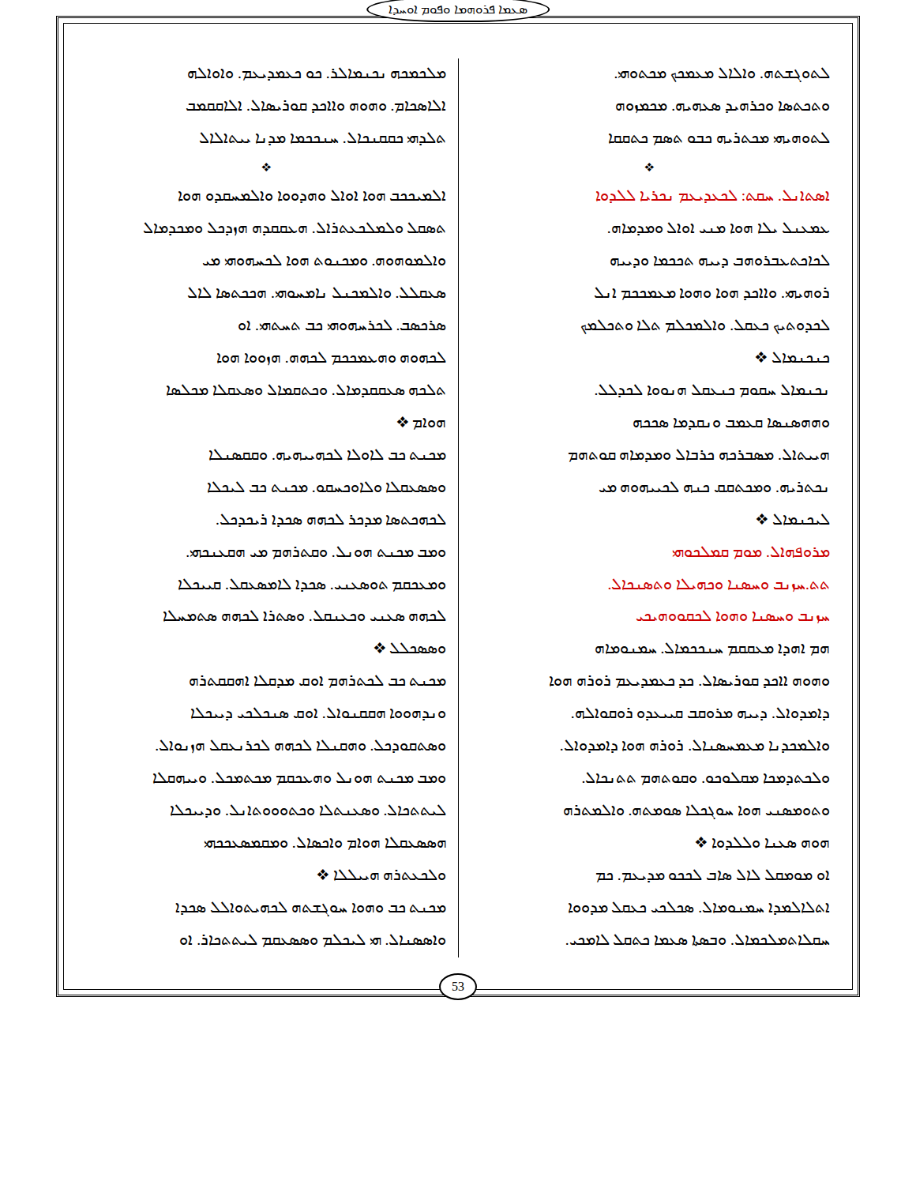ܣܥܡܐ ܦܪܘܗܡܐ ܘܦܘܡ ܐܘܚܕܐ
ܠܬܘܓܫܬܗ. ܘܐܠܐܠ ܡܥܡܟܟ ܡܟܬܘܗܝ.
ܘܬܟܬܣܐ ܘܟܪܗܝܕ ܣܥܗܝܗ. ܡܟܡܙܘܗ
ܠܬܘܗܝܗܝ ܡܟܬܪܝܗ ܟܒܘ ܬܣܡ ܟܬܩܩܐ
❖
ܐܣܬܐܢܠ. ܚܩܬ: ܠܟܥܕܝܥܡ ܢܟܪܝܐ ܠܠܕܘܐ
ܥܡܥܢܠ ܝܠܐ ܗܘܐ ܡܢܝ ܐܘܐܠ ܘܡܕܡܐܗ.
ܠܟܐܟܬܥܒܪܘܗܒ ܕܝܝܗ ܬܟܟܡܐ ܘܕܝܝܗ
ܪܘܗܝܗܝ. ܘܐܐܟܕ ܗܘܐ ܘܗܘܐ ܡܥܡܟܟܡ ܐܢܠ
ܠܟܕܘܬܝܟ ܟܥܩܠ. ܘܐܠܡܟܠܡ ܬܠܐ ܘܬܟܠܡܟ
ܟܢܟܢܡܐܠ ❖
ܢܟܢܡܐܠ ܚܩܘܡ ܟܢܥܩܠ ܗܢܘܘܐ ܠܟܕܠܠ.
ܘܗܗܣܢܣܐ ܩܥܡܒ ܘܢܩܕܡܐ ܣܟܟܗ
ܗܝܝܬܐܠ. ܡܣܒܪܟܗ ܟܪܒܐܠ ܘܡܕܡܐܗ ܩܘܬܗܡ
ܢܟܬܪܝܗ. ܘܡܟܬܩܩ ܟܢܗ ܠܟܝܝܗܘܗ ܡܝ
ܠܝܟܢܡܐܠ ❖
ܡܪܘܦܗܐܠ. ܡܘܡ ܩܡܠܟܘܗܝ
ܬܬ.ܚܙܢܒ ܘܚܣܢܐ ܘܟܗܝܠܐ ܘܬܣܢܟܐܠ.
ܚܙܢܒ ܘܚܣܢܐ ܘܗܘܐ ܠܟܩܘܘܗܝܟܝ
ܗܡ ܐܗܕܐ ܡܥܩܩܡ ܚܢܟܟܡܐܠ. ܚܡܢܘܡܐܗ
ܘܗܘܗ ܐܐܟܕ ܩܘܪܝܣܐܠ. ܟܕ ܟܥܡܕܝܥܡ ܪܘܪܗ ܗܘܐ
ܕܐܡܕܘܐܠ. ܕܝܝܗ ܡܪܘܩܒ ܩܝܝܥܕܘ ܪܘܩܘܐܠܗ.
ܘܐܠܡܟܕܢܐ ܡܥܡܚܣܢܐܠ. ܪܘܪܗ ܗܘܐ ܕܐܡܕܘܐܠ.
ܘܠܟܬܕܡܟܐ ܡܩܠܘܟܘ. ܘܩܘܬܗܡ ܬܬܢܟܐܠ.
ܘܬܘܡܣܢܝ ܗܘܐ ܚܘܓܟܠܐ ܣܘܡܬܗ. ܘܐܠܡܬܪܗ
ܗܘܗ ܣܥܢܐ ܘܠܠܕܘܐ ❖
ܐܘ ܡܘܡܩܠ ܠܐܠ ܣܐܒ ܠܟܟܘ ܡܕܝܥܡ. ܟܡ
ܐܬܠܐܠܡܕܐ ܚܡܢܘܡܐܠ. ܣܟܠܟܝ ܟܥܩܠ ܡܕܘܘܐ
ܚܩܠܐܬܡܠܟܡܐܠ. ܘܒܣܬܐ ܣܥܡܐ ܟܬܩܠ ܠܐܡܟܝ.
ܡܠܟܡܟܗ ܢܟܢܡܐܠܪ. ܟܘ ܟܥܡܕܝܥܡ. ܘܐܘܐܠܗ
ܐܠܐܣܟܐܡ. ܘܗܘܗ ܘܐܐܟܕ ܩܘܪܝܣܐܠ. ܐܠܐܩܩܡܒ
ܬܠܕܗܝ ܟܩܩܢܟܐܠ. ܚܢܟܟܡܐ ܡܕܢܐ ܝܝܬܐܠܐܠ
❖
ܐܠܡܝܟܟܒ ܗܘܐ ܐܘܐܠ ܘܗܕܘܘܐ ܘܐܠܡܚܩܕܘ ܗܘܐ
ܬܣܩܠ ܘܠܡܠܟܥܬܪܐܠ. ܗܥܩܩܕܗ ܗܙܕܟܠ ܘܡܟܕܡܐܠ
ܘܐܠܡܘܗܘܗ. ܘܡܟܢܘܬ ܗܘܐ ܠܟܚܗܘܗܝ ܡܝ
ܣܥܩܠܠ. ܘܐܠܡܟܢܠ ܢܐܡܚܘܗܝ. ܗܟܟܬܣܐ ܠܐܠ
ܣܪܟܣܒ. ܠܟܪܚܗܘܗܝ ܟܒ ܬܚܬܗܝ. ܐܘ
ܠܟܗܘܗ ܘܗܥܡܟܟܡ ܠܟܗܗ. ܗܙܘܘܐ ܗܘܐ
ܬܠܟܗ ܣܥܩܩܕܡܐܠ. ܘܟܬܩܡܐܠ ܘܣܥܩܠܐ ܡܟܠܣܐ
ܗܘܐܡ ❖
ܡܟܢܬ ܟܒ ܠܐܘܠܐ ܠܟܗܝܝܗܝܗ. ܘܩܩܣܢܠܐ
ܘܣܣܥܩܠܐ ܘܠܐܘܟܚܩܘ. ܡܟܢܬ ܟܒ ܠܝܟܠܐ
ܠܟܗܟܬܣܐ ܡܕܟܪ ܠܟܗܗ ܣܟܕܐ ܪܝܟܕܟܠ.
ܘܡܒ ܡܟܢܬ ܗܘܢܠ. ܘܩܬܪܗܡ ܡܝ ܗܩܥܢܟܗܝ.
ܘܡܥܟܩܡ ܬܘܣܥܢܝ. ܣܟܕܐ ܠܐܡܣܥܩܠ. ܩܝܝܟܠܐ
ܠܟܗܗ ܣܥܢܝ ܘܟܥܢܩܠ. ܘܣܬܪܐ ܠܟܗܗ ܣܬܡܚܠܐ
ܘܣܣܟܠܠ ❖
ܡܟܢܬ ܟܒ ܠܟܬܪܗܡ ܐܘܩ ܡܕܩܠܐ ܐܗܩܩܬܪܗ
ܘܢܕܗܘܘܐ ܗܩܩܢܘܐܠ. ܐܘܩ ܣܢܟܠܟܝ ܕܝܝܟܠܐ
ܘܣܬܩܘܕܟܠ. ܘܗܩܢܠܐ ܠܟܗܗ ܠܟܪܢܥܩܠ ܗܙܢܘܐܠ.
ܘܡܒ ܡܟܢܬ ܗܘܢܠ ܘܗܥܟܩܡ ܡܟܬܡܟܠ. ܘܝܝܗܩܠܐ
ܠܝܬܬܟܐܠ. ܘܣܥܢܬܠܐ ܘܟܬܘܘܘܬܐܢܠ. ܘܕܝܝܟܠܐ
ܗܣܣܥܩܠܐ ܗܘܐܡ ܘܐܟܣܐܠ. ܘܡܩܡܣܥܟܟܗܝ
ܘܠܟܥܬܪܗ ܗܝܝܠܠܐ ❖
ܡܟܢܬ ܟܒ ܘܗܘܐ ܚܘܓܫܬܗ ܠܟܗܝܬܘܐܠܠ ܣܟܕܐ
ܘܐܣܣܢܐܠ. ܗܝ ܠܝܟܠܡ ܘܣܣܥܩܡ ܠܝܬܬܟܐܪ. ܐܘ
53